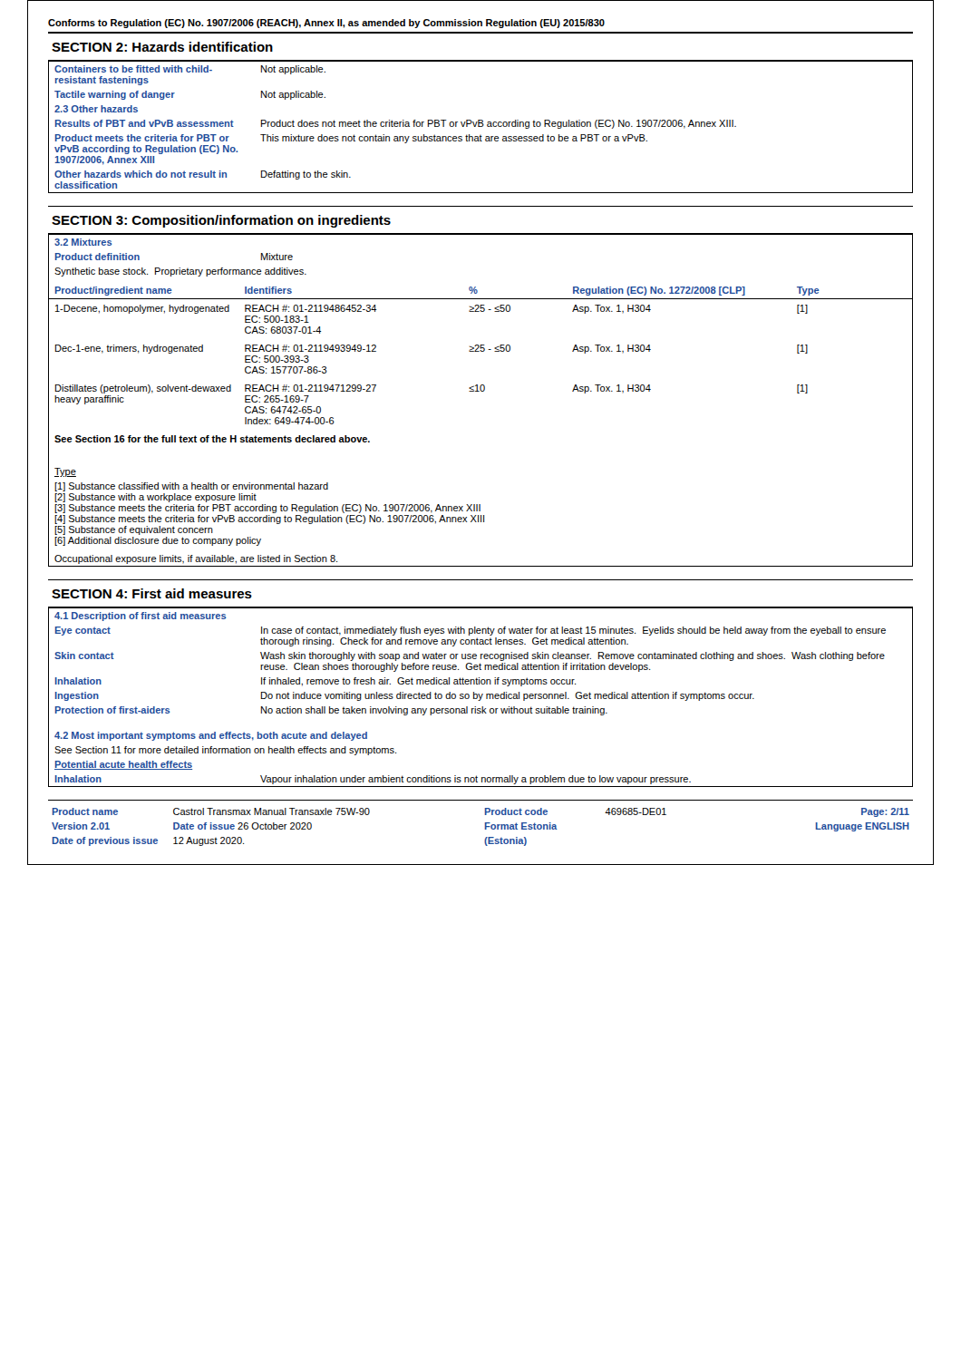Conforms to Regulation (EC) No. 1907/2006 (REACH), Annex II, as amended by Commission Regulation (EU) 2015/830
SECTION 2: Hazards identification
| Containers to be fitted with child-resistant fastenings | Not applicable. |
| Tactile warning of danger | Not applicable. |
| 2.3 Other hazards |
| Results of PBT and vPvB assessment | Product does not meet the criteria for PBT or vPvB according to Regulation (EC) No. 1907/2006, Annex XIII. |
| Product meets the criteria for PBT or vPvB according to Regulation (EC) No. 1907/2006, Annex XIII | This mixture does not contain any substances that are assessed to be a PBT or a vPvB. |
| Other hazards which do not result in classification | Defatting to the skin. |
SECTION 3: Composition/information on ingredients
| 3.2 Mixtures |
| Product definition | Mixture |
Synthetic base stock. Proprietary performance additives.
| Product/ingredient name | Identifiers | % | Regulation (EC) No. 1272/2008 [CLP] | Type |
| --- | --- | --- | --- | --- |
| 1-Decene, homopolymer, hydrogenated | REACH #: 01-2119486452-34 EC: 500-183-1 CAS: 68037-01-4 | ≥25 - ≤50 | Asp. Tox. 1, H304 | [1] |
| Dec-1-ene, trimers, hydrogenated | REACH #: 01-2119493949-12 EC: 500-393-3 CAS: 157707-86-3 | ≥25 - ≤50 | Asp. Tox. 1, H304 | [1] |
| Distillates (petroleum), solvent-dewaxed heavy paraffinic | REACH #: 01-2119471299-27 EC: 265-169-7 CAS: 64742-65-0 Index: 649-474-00-6 | ≤10 | Asp. Tox. 1, H304 | [1] |
See Section 16 for the full text of the H statements declared above.
Type
[1] Substance classified with a health or environmental hazard
[2] Substance with a workplace exposure limit
[3] Substance meets the criteria for PBT according to Regulation (EC) No. 1907/2006, Annex XIII
[4] Substance meets the criteria for vPvB according to Regulation (EC) No. 1907/2006, Annex XIII
[5] Substance of equivalent concern
[6] Additional disclosure due to company policy
Occupational exposure limits, if available, are listed in Section 8.
SECTION 4: First aid measures
| 4.1 Description of first aid measures |
| Eye contact | In case of contact, immediately flush eyes with plenty of water for at least 15 minutes. Eyelids should be held away from the eyeball to ensure thorough rinsing. Check for and remove any contact lenses. Get medical attention. |
| Skin contact | Wash skin thoroughly with soap and water or use recognised skin cleanser. Remove contaminated clothing and shoes. Wash clothing before reuse. Clean shoes thoroughly before reuse. Get medical attention if irritation develops. |
| Inhalation | If inhaled, remove to fresh air. Get medical attention if symptoms occur. |
| Ingestion | Do not induce vomiting unless directed to do so by medical personnel. Get medical attention if symptoms occur. |
| Protection of first-aiders | No action shall be taken involving any personal risk or without suitable training. |
| 4.2 Most important symptoms and effects, both acute and delayed |
| See Section 11 for more detailed information on health effects and symptoms. |
| Potential acute health effects |
| Inhalation | Vapour inhalation under ambient conditions is not normally a problem due to low vapour pressure. |
| Product name | Castrol Transmax Manual Transaxle 75W-90 | Product code | 469685-DE01 | Page: 2/11 |
| Version 2.01 | Date of issue 26 October 2020 | Format Estonia | | Language ENGLISH |
| Date of previous issue | 12 August 2020. | (Estonia) | | |